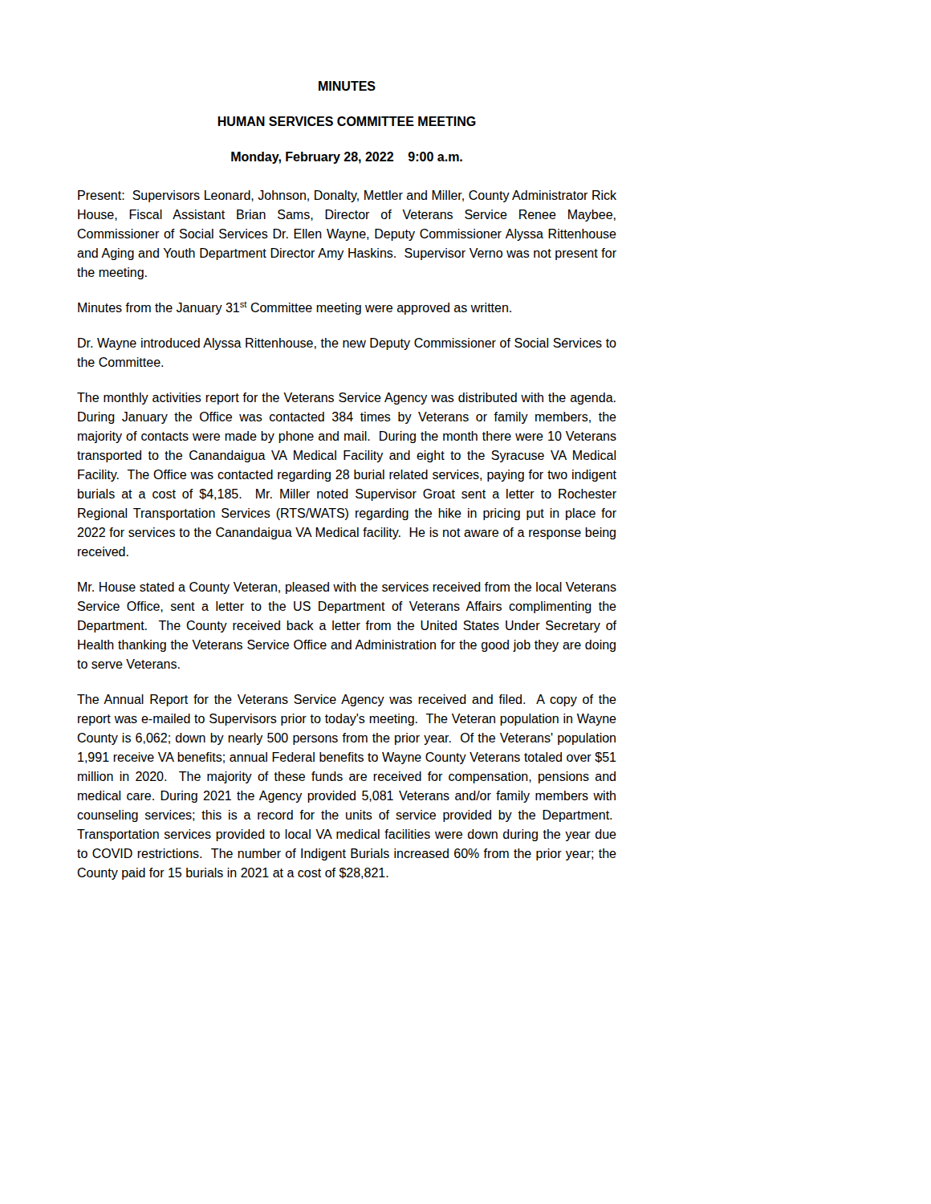MINUTES
HUMAN SERVICES COMMITTEE MEETING
Monday, February 28, 2022 9:00 a.m.
Present: Supervisors Leonard, Johnson, Donalty, Mettler and Miller, County Administrator Rick House, Fiscal Assistant Brian Sams, Director of Veterans Service Renee Maybee, Commissioner of Social Services Dr. Ellen Wayne, Deputy Commissioner Alyssa Rittenhouse and Aging and Youth Department Director Amy Haskins. Supervisor Verno was not present for the meeting.
Minutes from the January 31st Committee meeting were approved as written.
Dr. Wayne introduced Alyssa Rittenhouse, the new Deputy Commissioner of Social Services to the Committee.
The monthly activities report for the Veterans Service Agency was distributed with the agenda. During January the Office was contacted 384 times by Veterans or family members, the majority of contacts were made by phone and mail. During the month there were 10 Veterans transported to the Canandaigua VA Medical Facility and eight to the Syracuse VA Medical Facility. The Office was contacted regarding 28 burial related services, paying for two indigent burials at a cost of $4,185. Mr. Miller noted Supervisor Groat sent a letter to Rochester Regional Transportation Services (RTS/WATS) regarding the hike in pricing put in place for 2022 for services to the Canandaigua VA Medical facility. He is not aware of a response being received.
Mr. House stated a County Veteran, pleased with the services received from the local Veterans Service Office, sent a letter to the US Department of Veterans Affairs complimenting the Department. The County received back a letter from the United States Under Secretary of Health thanking the Veterans Service Office and Administration for the good job they are doing to serve Veterans.
The Annual Report for the Veterans Service Agency was received and filed. A copy of the report was e-mailed to Supervisors prior to today's meeting. The Veteran population in Wayne County is 6,062; down by nearly 500 persons from the prior year. Of the Veterans' population 1,991 receive VA benefits; annual Federal benefits to Wayne County Veterans totaled over $51 million in 2020. The majority of these funds are received for compensation, pensions and medical care. During 2021 the Agency provided 5,081 Veterans and/or family members with counseling services; this is a record for the units of service provided by the Department. Transportation services provided to local VA medical facilities were down during the year due to COVID restrictions. The number of Indigent Burials increased 60% from the prior year; the County paid for 15 burials in 2021 at a cost of $28,821.